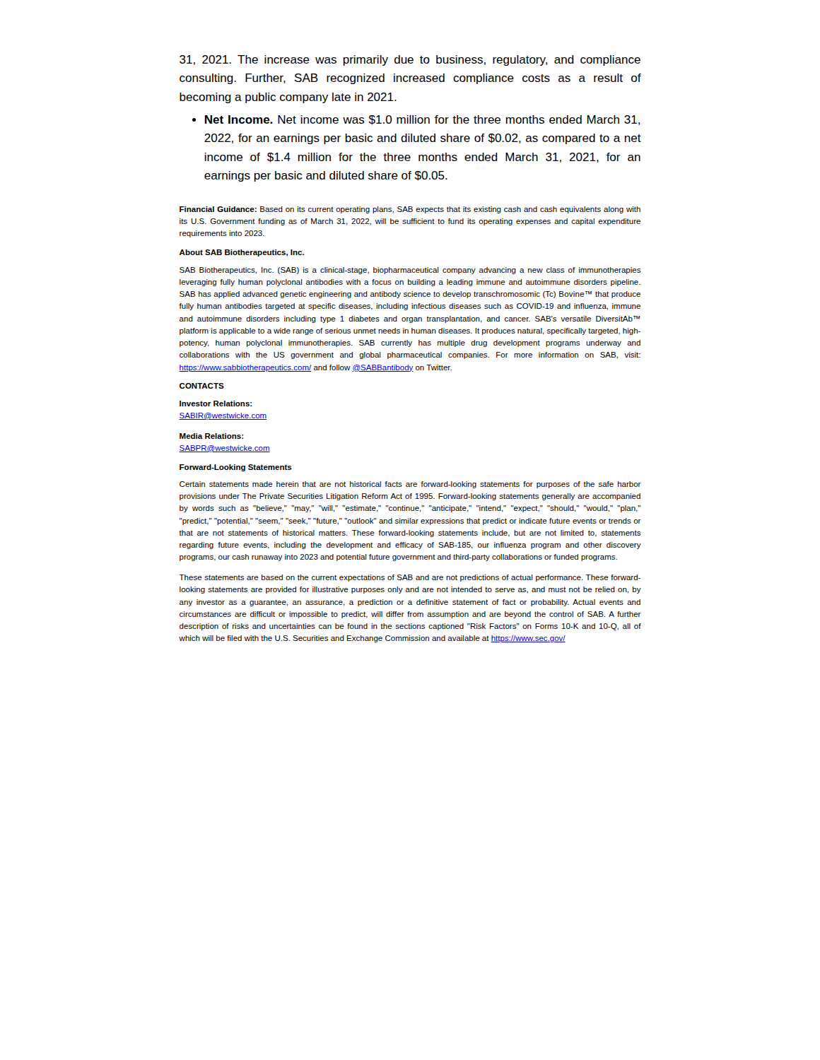31, 2021. The increase was primarily due to business, regulatory, and compliance consulting. Further, SAB recognized increased compliance costs as a result of becoming a public company late in 2021.
Net Income. Net income was $1.0 million for the three months ended March 31, 2022, for an earnings per basic and diluted share of $0.02, as compared to a net income of $1.4 million for the three months ended March 31, 2021, for an earnings per basic and diluted share of $0.05.
Financial Guidance: Based on its current operating plans, SAB expects that its existing cash and cash equivalents along with its U.S. Government funding as of March 31, 2022, will be sufficient to fund its operating expenses and capital expenditure requirements into 2023.
About SAB Biotherapeutics, Inc.
SAB Biotherapeutics, Inc. (SAB) is a clinical-stage, biopharmaceutical company advancing a new class of immunotherapies leveraging fully human polyclonal antibodies with a focus on building a leading immune and autoimmune disorders pipeline. SAB has applied advanced genetic engineering and antibody science to develop transchromosomic (Tc) Bovine™ that produce fully human antibodies targeted at specific diseases, including infectious diseases such as COVID-19 and influenza, immune and autoimmune disorders including type 1 diabetes and organ transplantation, and cancer. SAB's versatile DiversitAb™ platform is applicable to a wide range of serious unmet needs in human diseases. It produces natural, specifically targeted, high-potency, human polyclonal immunotherapies. SAB currently has multiple drug development programs underway and collaborations with the US government and global pharmaceutical companies. For more information on SAB, visit: https://www.sabbiotherapeutics.com/ and follow @SABBantibody on Twitter.
CONTACTS
Investor Relations: SABIR@westwicke.com
Media Relations: SABPR@westwicke.com
Forward-Looking Statements
Certain statements made herein that are not historical facts are forward-looking statements for purposes of the safe harbor provisions under The Private Securities Litigation Reform Act of 1995. Forward-looking statements generally are accompanied by words such as "believe," "may," "will," "estimate," "continue," "anticipate," "intend," "expect," "should," "would," "plan," "predict," "potential," "seem," "seek," "future," "outlook" and similar expressions that predict or indicate future events or trends or that are not statements of historical matters. These forward-looking statements include, but are not limited to, statements regarding future events, including the development and efficacy of SAB-185, our influenza program and other discovery programs, our cash runaway into 2023 and potential future government and third-party collaborations or funded programs.
These statements are based on the current expectations of SAB and are not predictions of actual performance. These forward-looking statements are provided for illustrative purposes only and are not intended to serve as, and must not be relied on, by any investor as a guarantee, an assurance, a prediction or a definitive statement of fact or probability. Actual events and circumstances are difficult or impossible to predict, will differ from assumption and are beyond the control of SAB. A further description of risks and uncertainties can be found in the sections captioned "Risk Factors" on Forms 10-K and 10-Q, all of which will be filed with the U.S. Securities and Exchange Commission and available at https://www.sec.gov/